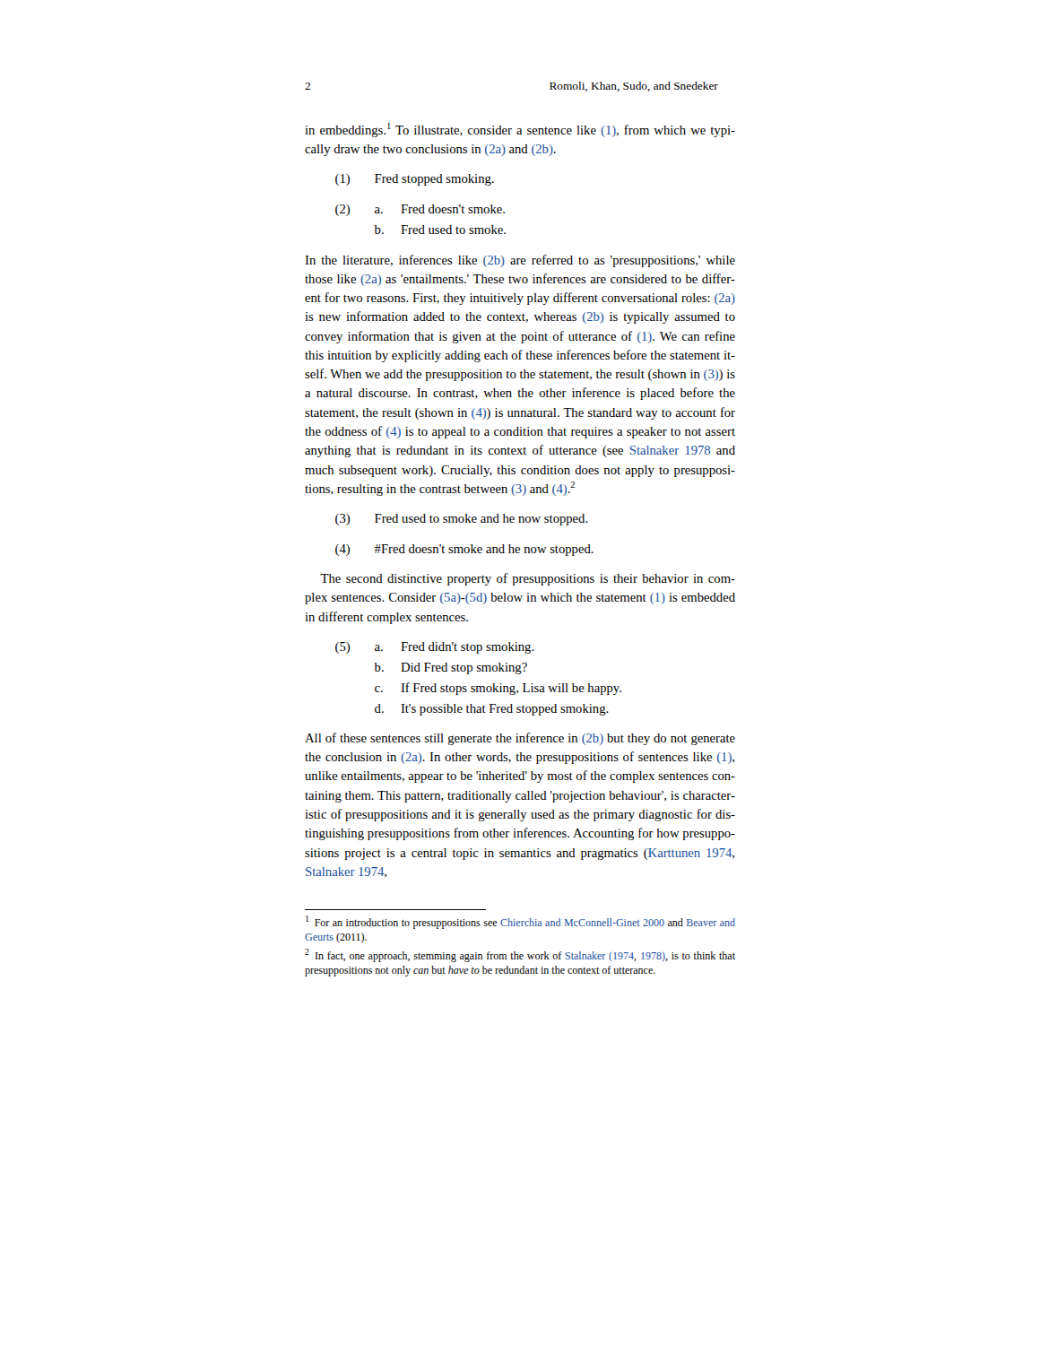2 Romoli, Khan, Sudo, and Snedeker
in embeddings.1 To illustrate, consider a sentence like (1), from which we typically draw the two conclusions in (2a) and (2b).
| (1) | Fred stopped smoking. |
| (2) | a. | Fred doesn't smoke. |
| | b. | Fred used to smoke. |
In the literature, inferences like (2b) are referred to as 'presuppositions,' while those like (2a) as 'entailments.' These two inferences are considered to be different for two reasons. First, they intuitively play different conversational roles: (2a) is new information added to the context, whereas (2b) is typically assumed to convey information that is given at the point of utterance of (1). We can refine this intuition by explicitly adding each of these inferences before the statement itself. When we add the presupposition to the statement, the result (shown in (3)) is a natural discourse. In contrast, when the other inference is placed before the statement, the result (shown in (4)) is unnatural. The standard way to account for the oddness of (4) is to appeal to a condition that requires a speaker to not assert anything that is redundant in its context of utterance (see Stalnaker 1978 and much subsequent work). Crucially, this condition does not apply to presuppositions, resulting in the contrast between (3) and (4).2
| (3) | Fred used to smoke and he now stopped. |
| (4) | #Fred doesn't smoke and he now stopped. |
The second distinctive property of presuppositions is their behavior in complex sentences. Consider (5a)-(5d) below in which the statement (1) is embedded in different complex sentences.
| (5) | a. | Fred didn't stop smoking. |
| | b. | Did Fred stop smoking? |
| | c. | If Fred stops smoking, Lisa will be happy. |
| | d. | It's possible that Fred stopped smoking. |
All of these sentences still generate the inference in (2b) but they do not generate the conclusion in (2a). In other words, the presuppositions of sentences like (1), unlike entailments, appear to be 'inherited' by most of the complex sentences containing them. This pattern, traditionally called 'projection behaviour', is characteristic of presuppositions and it is generally used as the primary diagnostic for distinguishing presuppositions from other inferences. Accounting for how presuppositions project is a central topic in semantics and pragmatics (Karttunen 1974, Stalnaker 1974,
1 For an introduction to presuppositions see Chierchia and McConnell-Ginet 2000 and Beaver and Geurts (2011).
2 In fact, one approach, stemming again from the work of Stalnaker (1974, 1978), is to think that presuppositions not only can but have to be redundant in the context of utterance.